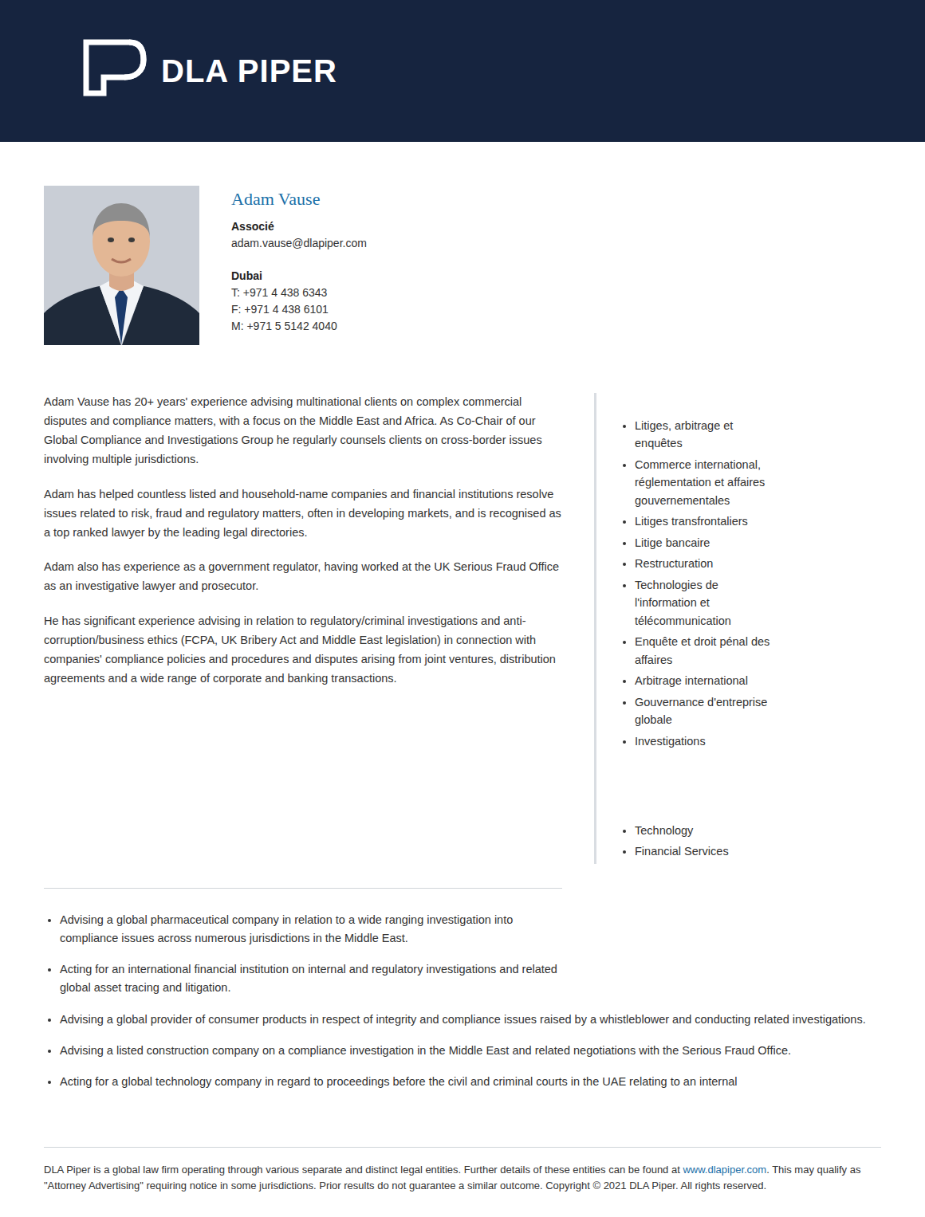DLA PIPER
Adam Vause
Associé
adam.vause@dlapiper.com
Dubai
T: +971 4 438 6343
F: +971 4 438 6101
M: +971 5 5142 4040
Adam Vause has 20+ years' experience advising multinational clients on complex commercial disputes and compliance matters, with a focus on the Middle East and Africa. As Co-Chair of our Global Compliance and Investigations Group he regularly counsels clients on cross-border issues involving multiple jurisdictions.
Adam has helped countless listed and household-name companies and financial institutions resolve issues related to risk, fraud and regulatory matters, often in developing markets, and is recognised as a top ranked lawyer by the leading legal directories.
Adam also has experience as a government regulator, having worked at the UK Serious Fraud Office as an investigative lawyer and prosecutor.
He has significant experience advising in relation to regulatory/criminal investigations and anti-corruption/business ethics (FCPA, UK Bribery Act and Middle East legislation) in connection with companies' compliance policies and procedures and disputes arising from joint ventures, distribution agreements and a wide range of corporate and banking transactions.
Litiges, arbitrage et enquêtes
Commerce international, réglementation et affaires gouvernementales
Litiges transfrontaliers
Litige bancaire
Restructuration
Technologies de l'information et télécommunication
Enquête et droit pénal des affaires
Arbitrage international
Gouvernance d'entreprise globale
Investigations
Technology
Financial Services
Advising a global pharmaceutical company in relation to a wide ranging investigation into compliance issues across numerous jurisdictions in the Middle East.
Acting for an international financial institution on internal and regulatory investigations and related global asset tracing and litigation.
Advising a global provider of consumer products in respect of integrity and compliance issues raised by a whistleblower and conducting related investigations.
Advising a listed construction company on a compliance investigation in the Middle East and related negotiations with the Serious Fraud Office.
Acting for a global technology company in regard to proceedings before the civil and criminal courts in the UAE relating to an internal
DLA Piper is a global law firm operating through various separate and distinct legal entities. Further details of these entities can be found at www.dlapiper.com. This may qualify as "Attorney Advertising" requiring notice in some jurisdictions. Prior results do not guarantee a similar outcome. Copyright © 2021 DLA Piper. All rights reserved.